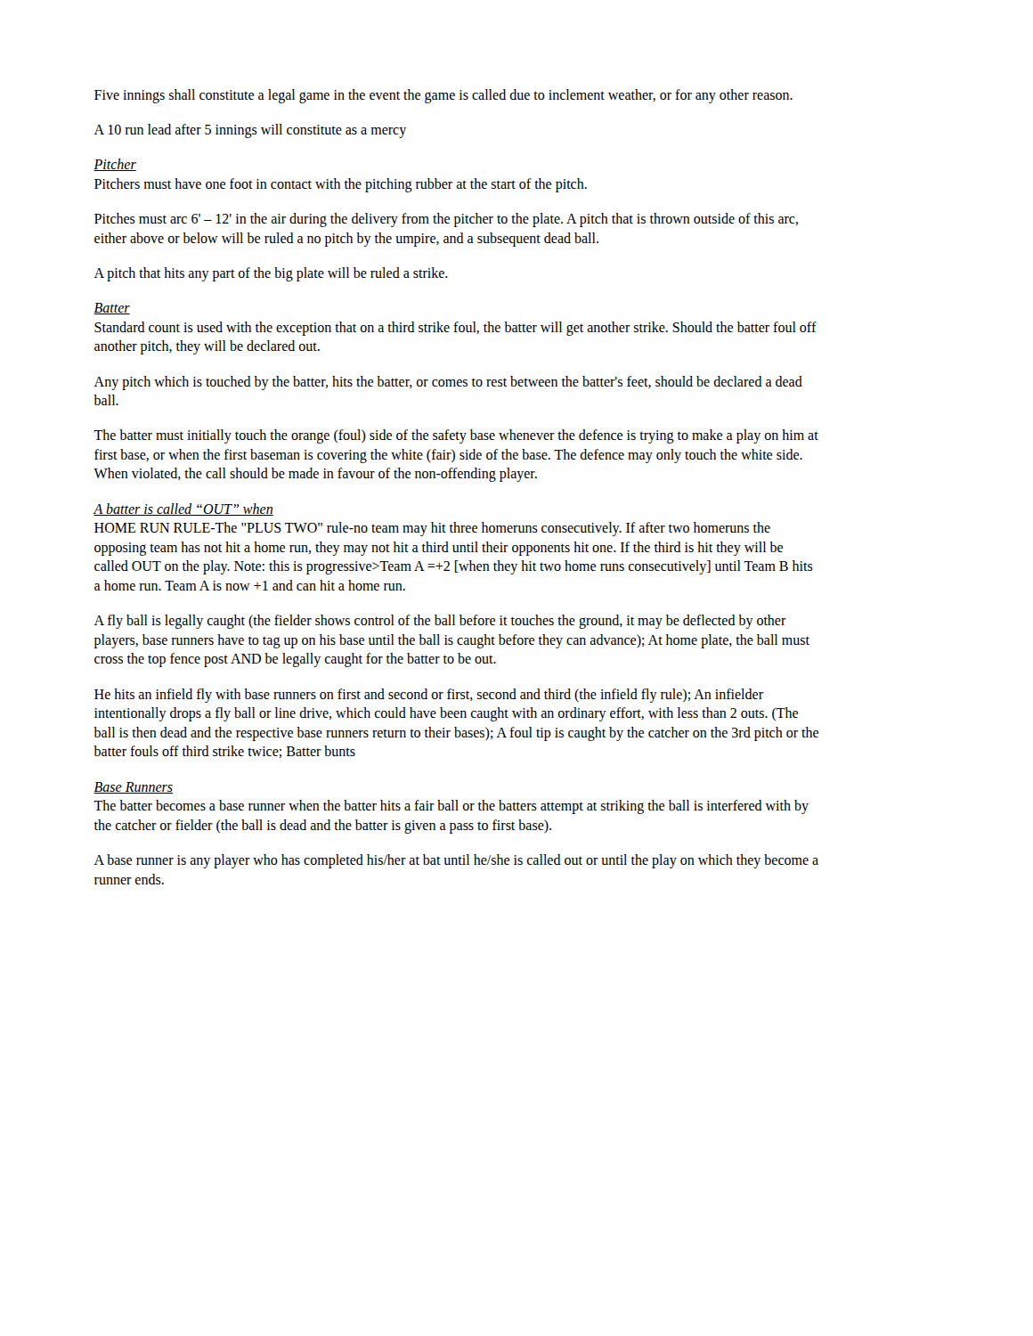Five innings shall constitute a legal game in the event the game is called due to inclement weather, or for any other reason.
A 10 run lead after 5 innings will constitute as a mercy
Pitcher
Pitchers must have one foot in contact with the pitching rubber at the start of the pitch.
Pitches must arc 6' – 12' in the air during the delivery from the pitcher to the plate. A pitch that is thrown outside of this arc, either above or below will be ruled a no pitch by the umpire, and a subsequent dead ball.
A pitch that hits any part of the big plate will be ruled a strike.
Batter
Standard count is used with the exception that on a third strike foul, the batter will get another strike. Should the batter foul off another pitch, they will be declared out.
Any pitch which is touched by the batter, hits the batter, or comes to rest between the batter's feet, should be declared a dead ball.
The batter must initially touch the orange (foul) side of the safety base whenever the defence is trying to make a play on him at first base, or when the first baseman is covering the white (fair) side of the base. The defence may only touch the white side. When violated, the call should be made in favour of the non-offending player.
A batter is called “OUT” when
HOME RUN RULE-The "PLUS TWO" rule-no team may hit three homeruns consecutively. If after two homeruns the opposing team has not hit a home run, they may not hit a third until their opponents hit one. If the third is hit they will be called OUT on the play. Note: this is progressive>Team A =+2 [when they hit two home runs consecutively] until Team B hits a home run. Team A is now +1 and can hit a home run.
A fly ball is legally caught (the fielder shows control of the ball before it touches the ground, it may be deflected by other players, base runners have to tag up on his base until the ball is caught before they can advance); At home plate, the ball must cross the top fence post AND be legally caught for the batter to be out.
He hits an infield fly with base runners on first and second or first, second and third (the infield fly rule); An infielder intentionally drops a fly ball or line drive, which could have been caught with an ordinary effort, with less than 2 outs. (The ball is then dead and the respective base runners return to their bases); A foul tip is caught by the catcher on the 3rd pitch or the batter fouls off third strike twice; Batter bunts
Base Runners
The batter becomes a base runner when the batter hits a fair ball or the batters attempt at striking the ball is interfered with by the catcher or fielder (the ball is dead and the batter is given a pass to first base).
A base runner is any player who has completed his/her at bat until he/she is called out or until the play on which they become a runner ends.